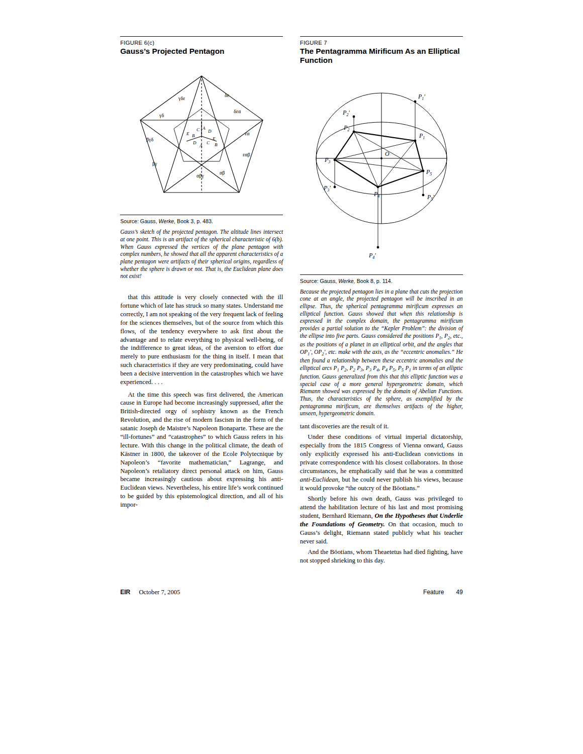FIGURE 6(c)
Gauss’s Projected Pentagon
C A D B E D A C E B δε γδε δεα γδ εα βγδ εαβ βγ αβγ αβ
Source: Gauss, Werke, Book 3, p. 483.
Gauss’s sketch of the projected pentagon. The altitude lines intersect at one point. This is an artifact of the spherical characteristic of 6(b). When Gauss expressed the vertices of the plane pentagon with complex numbers, he showed that all the apparent characteristics of a plane pentagon were artifacts of their spherical origins, regardless of whether the sphere is drawn or not. That is, the Euclidean plane does not exist!
that this attitude is very closely connected with the ill fortune which of late has struck so many states. Understand me correctly, I am not speaking of the very frequent lack of feeling for the sciences themselves, but of the source from which this flows, of the tendency everywhere to ask first about the advantage and to relate everything to physical well-being, of the indifference to great ideas, of the aversion to effort due merely to pure enthusiasm for the thing in itself. I mean that such characteristics if they are very predominating, could have been a decisive intervention in the catastrophes which we have experienced. . . .
At the time this speech was first delivered, the American cause in Europe had become increasingly suppressed, after the British-directed orgy of sophistry known as the French Revolution, and the rise of modern fascism in the form of the satanic Joseph de Maistre’s Napoleon Bonaparte. These are the “ill-fortunes” and “catastrophes” to which Gauss refers in his lecture. With this change in the political climate, the death of Kästner in 1800, the takeover of the Ecole Polytecnique by Napoleon’s “favorite mathematician,” Lagrange, and Napoleon’s retaliatory direct personal attack on him, Gauss became increasingly cautious about expressing his anti-Euclidean views. Nevertheless, his entire life’s work continued to be guided by this epistemological direction, and all of his impor-
FIGURE 7
The Pentagramma Mirificum As an Elliptical Function
P1′ P2′ P3′ P4′ P5′ P1 P2 P3 P4 P5 O
Source: Gauss, Werke, Book 8, p. 114.
Because the projected pentagon lies in a plane that cuts the projection cone at an angle, the projected pentagon will be inscribed in an ellipse. Thus, the spherical pentagramma mirificum expresses an elliptical function. Gauss showed that when this relationship is expressed in the complex domain, the pentagramma mirificum provides a partial solution to the “Kepler Problem”: the division of the ellipse into five parts. Gauss considered the positions P 1, P 2, etc., as the positions of a planet in an elliptical orbit, and the angles that OP 1′, OP 2′, etc. make with the axis, as the “eccentric anomalies.” He then found a relationship between these eccentric anomalies and the elliptical arcs P 1 P 2, P 2 P 3, P 3 P 4, P 4 P 5, P 5 P 1 in terms of an elliptic function. Gauss generalized from this that this elliptic function was a special case of a more general hypergeometric domain, which Riemann showed was expressed by the domain of Abelian Functions. Thus, the characteristics of the sphere, as exemplified by the pentagramma mirificum, are themselves artifacts of the higher, unseen, hypergeometric domain.
tant discoveries are the result of it.
Under these conditions of virtual imperial dictatorship, especially from the 1815 Congress of Vienna onward, Gauss only explicitly expressed his anti-Euclidean convictions in private correspondence with his closest collaborators. In those circumstances, he emphatically said that he was a committed anti-Euclidean, but he could never publish his views, because it would provoke “the outcry of the Böotians.”
Shortly before his own death, Gauss was privileged to attend the habilitation lecture of his last and most promising student, Bernhard Riemann, On the Hypotheses that Underlie the Foundations of Geometry. On that occasion, much to Gauss’s delight, Riemann stated publicly what his teacher never said.
And the Böotians, whom Theaetetus had died fighting, have not stopped shrieking to this day.
EIROctober 7, 2005
Feature49